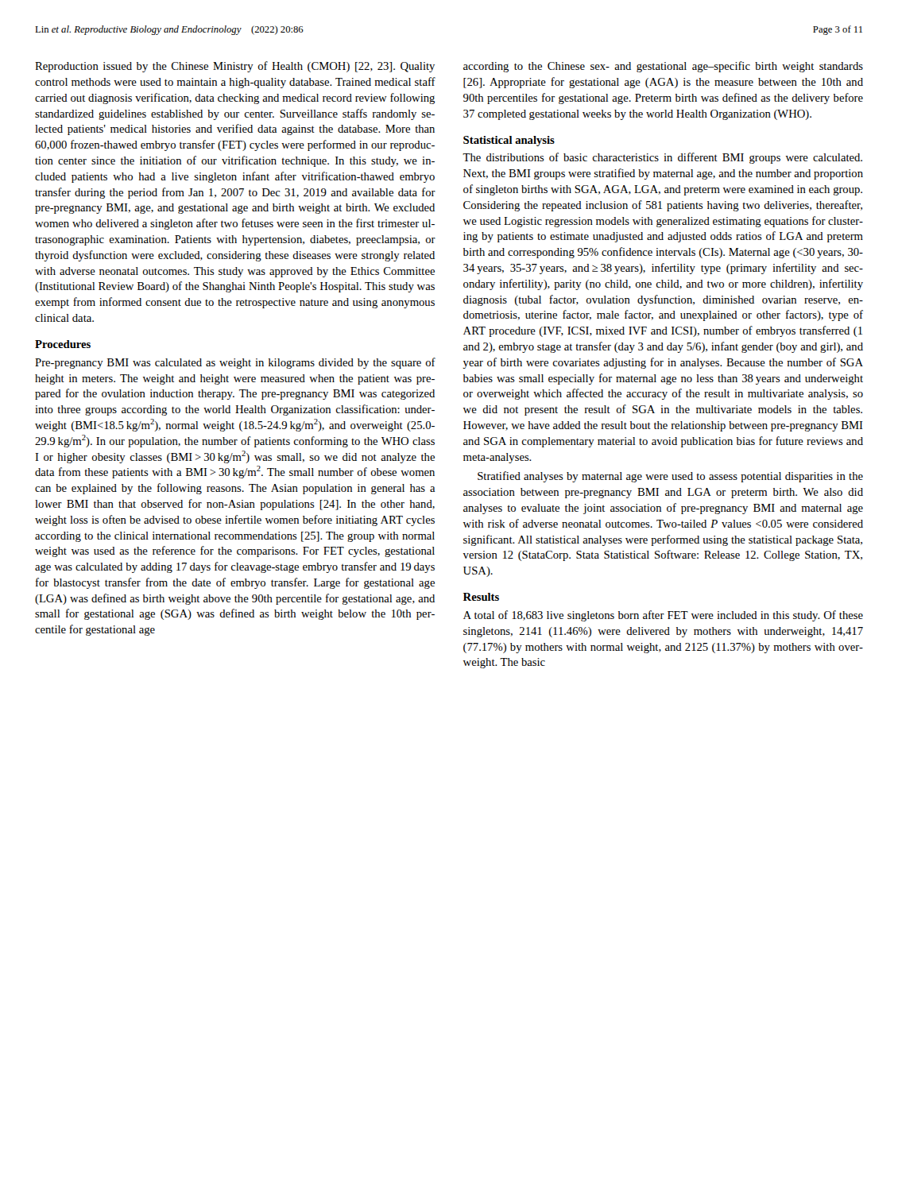Lin et al. Reproductive Biology and Endocrinology (2022) 20:86
Page 3 of 11
Reproduction issued by the Chinese Ministry of Health (CMOH) [22, 23]. Quality control methods were used to maintain a high-quality database. Trained medical staff carried out diagnosis verification, data checking and medical record review following standardized guidelines established by our center. Surveillance staffs randomly selected patients' medical histories and verified data against the database. More than 60,000 frozen-thawed embryo transfer (FET) cycles were performed in our reproduction center since the initiation of our vitrification technique. In this study, we included patients who had a live singleton infant after vitrification-thawed embryo transfer during the period from Jan 1, 2007 to Dec 31, 2019 and available data for pre-pregnancy BMI, age, and gestational age and birth weight at birth. We excluded women who delivered a singleton after two fetuses were seen in the first trimester ultrasonographic examination. Patients with hypertension, diabetes, preeclampsia, or thyroid dysfunction were excluded, considering these diseases were strongly related with adverse neonatal outcomes. This study was approved by the Ethics Committee (Institutional Review Board) of the Shanghai Ninth People's Hospital. This study was exempt from informed consent due to the retrospective nature and using anonymous clinical data.
Procedures
Pre-pregnancy BMI was calculated as weight in kilograms divided by the square of height in meters. The weight and height were measured when the patient was prepared for the ovulation induction therapy. The pre-pregnancy BMI was categorized into three groups according to the world Health Organization classification: underweight (BMI<18.5 kg/m2), normal weight (18.5-24.9 kg/m2), and overweight (25.0-29.9 kg/m2). In our population, the number of patients conforming to the WHO class I or higher obesity classes (BMI > 30 kg/m2) was small, so we did not analyze the data from these patients with a BMI > 30 kg/m2. The small number of obese women can be explained by the following reasons. The Asian population in general has a lower BMI than that observed for non-Asian populations [24]. In the other hand, weight loss is often be advised to obese infertile women before initiating ART cycles according to the clinical international recommendations [25]. The group with normal weight was used as the reference for the comparisons. For FET cycles, gestational age was calculated by adding 17 days for cleavage-stage embryo transfer and 19 days for blastocyst transfer from the date of embryo transfer. Large for gestational age (LGA) was defined as birth weight above the 90th percentile for gestational age, and small for gestational age (SGA) was defined as birth weight below the 10th percentile for gestational age
according to the Chinese sex- and gestational age–specific birth weight standards [26]. Appropriate for gestational age (AGA) is the measure between the 10th and 90th percentiles for gestational age. Preterm birth was defined as the delivery before 37 completed gestational weeks by the world Health Organization (WHO).
Statistical analysis
The distributions of basic characteristics in different BMI groups were calculated. Next, the BMI groups were stratified by maternal age, and the number and proportion of singleton births with SGA, AGA, LGA, and preterm were examined in each group. Considering the repeated inclusion of 581 patients having two deliveries, thereafter, we used Logistic regression models with generalized estimating equations for clustering by patients to estimate unadjusted and adjusted odds ratios of LGA and preterm birth and corresponding 95% confidence intervals (CIs). Maternal age (<30 years, 30-34 years, 35-37 years, and ≥ 38 years), infertility type (primary infertility and secondary infertility), parity (no child, one child, and two or more children), infertility diagnosis (tubal factor, ovulation dysfunction, diminished ovarian reserve, endometriosis, uterine factor, male factor, and unexplained or other factors), type of ART procedure (IVF, ICSI, mixed IVF and ICSI), number of embryos transferred (1 and 2), embryo stage at transfer (day 3 and day 5/6), infant gender (boy and girl), and year of birth were covariates adjusting for in analyses. Because the number of SGA babies was small especially for maternal age no less than 38 years and underweight or overweight which affected the accuracy of the result in multivariate analysis, so we did not present the result of SGA in the multivariate models in the tables. However, we have added the result bout the relationship between pre-pregnancy BMI and SGA in complementary material to avoid publication bias for future reviews and meta-analyses.
Stratified analyses by maternal age were used to assess potential disparities in the association between pre-pregnancy BMI and LGA or preterm birth. We also did analyses to evaluate the joint association of pre-pregnancy BMI and maternal age with risk of adverse neonatal outcomes. Two-tailed P values <0.05 were considered significant. All statistical analyses were performed using the statistical package Stata, version 12 (StataCorp. Stata Statistical Software: Release 12. College Station, TX, USA).
Results
A total of 18,683 live singletons born after FET were included in this study. Of these singletons, 2141 (11.46%) were delivered by mothers with underweight, 14,417 (77.17%) by mothers with normal weight, and 2125 (11.37%) by mothers with overweight. The basic